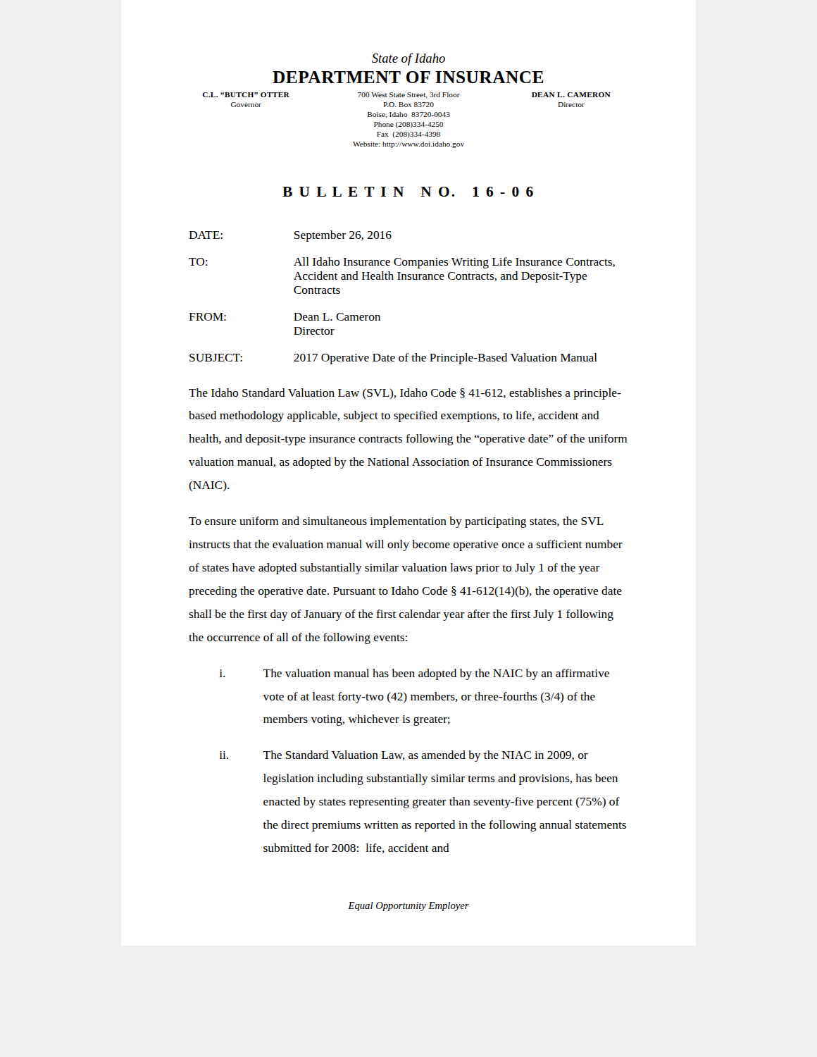State of Idaho
DEPARTMENT OF INSURANCE
C.L. “BUTCH” OTTER
Governor
700 West State Street, 3rd Floor
P.O. Box 83720
Boise, Idaho 83720-0043
Phone (208)334-4250
Fax (208)334-4398
Website: http://www.doi.idaho.gov
DEAN L. CAMERON
Director
B U L L E T I N N O. 1 6 - 0 6
| DATE: | September 26, 2016 |
| TO: | All Idaho Insurance Companies Writing Life Insurance Contracts, Accident and Health Insurance Contracts, and Deposit-Type Contracts |
| FROM: | Dean L. Cameron Director |
| SUBJECT: | 2017 Operative Date of the Principle-Based Valuation Manual |
The Idaho Standard Valuation Law (SVL), Idaho Code § 41-612, establishes a principle-based methodology applicable, subject to specified exemptions, to life, accident and health, and deposit-type insurance contracts following the “operative date” of the uniform valuation manual, as adopted by the National Association of Insurance Commissioners (NAIC).
To ensure uniform and simultaneous implementation by participating states, the SVL instructs that the evaluation manual will only become operative once a sufficient number of states have adopted substantially similar valuation laws prior to July 1 of the year preceding the operative date. Pursuant to Idaho Code § 41-612(14)(b), the operative date shall be the first day of January of the first calendar year after the first July 1 following the occurrence of all of the following events:
i. The valuation manual has been adopted by the NAIC by an affirmative vote of at least forty-two (42) members, or three-fourths (3/4) of the members voting, whichever is greater;
ii. The Standard Valuation Law, as amended by the NIAC in 2009, or legislation including substantially similar terms and provisions, has been enacted by states representing greater than seventy-five percent (75%) of the direct premiums written as reported in the following annual statements submitted for 2008: life, accident and
Equal Opportunity Employer